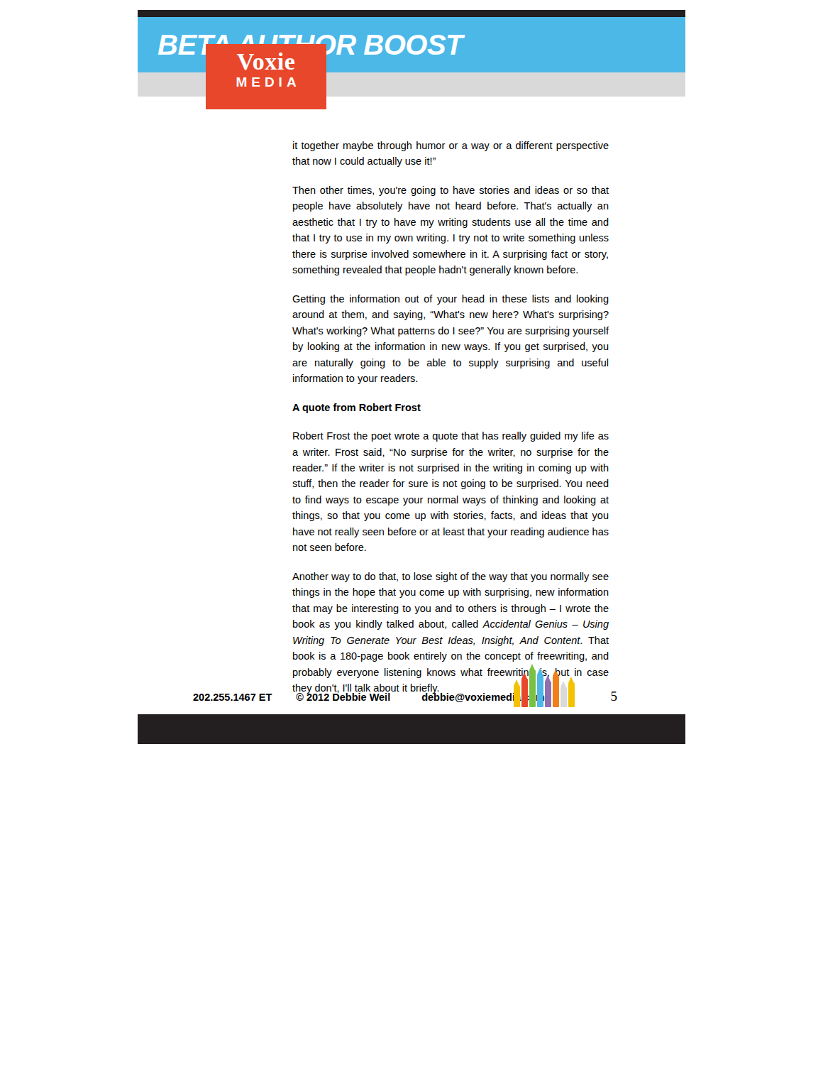BETA AUTHOR BOOST
Voxie
MEDIA
it together maybe through humor or a way or a different perspective that now I could actually use it!”
Then other times, you're going to have stories and ideas or so that people have absolutely have not heard before. That's actually an aesthetic that I try to have my writing students use all the time and that I try to use in my own writing. I try not to write something unless there is surprise involved somewhere in it. A surprising fact or story, something revealed that people hadn't generally known before.
Getting the information out of your head in these lists and looking around at them, and saying, “What's new here? What's surprising? What's working? What patterns do I see?” You are surprising yourself by looking at the information in new ways. If you get surprised, you are naturally going to be able to supply surprising and useful information to your readers.
A quote from Robert Frost
Robert Frost the poet wrote a quote that has really guided my life as a writer. Frost said, “No surprise for the writer, no surprise for the reader.” If the writer is not surprised in the writing in coming up with stuff, then the reader for sure is not going to be surprised. You need to find ways to escape your normal ways of thinking and looking at things, so that you come up with stories, facts, and ideas that you have not really seen before or at least that your reading audience has not seen before.
Another way to do that, to lose sight of the way that you normally see things in the hope that you come up with surprising, new information that may be interesting to you and to others is through – I wrote the book as you kindly talked about, called Accidental Genius – Using Writing To Generate Your Best Ideas, Insight, And Content. That book is a 180-page book entirely on the concept of freewriting, and probably everyone listening knows what freewriting is, but in case they don't, I'll talk about it briefly.
202.255.1467 ET © 2012 Debbie Weil debbie@voxiemedia.com
5